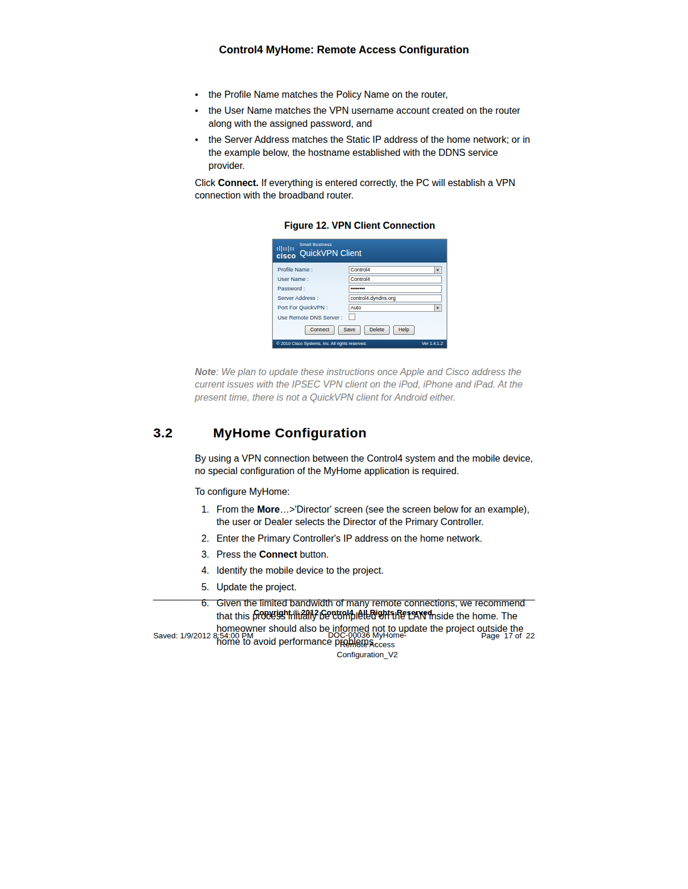Control4 MyHome: Remote Access Configuration
the Profile Name matches the Policy Name on the router,
the User Name matches the VPN username account created on the router along with the assigned password, and
the Server Address matches the Static IP address of the home network; or in the example below, the hostname established with the DDNS service provider.
Click Connect. If everything is entered correctly, the PC will establish a VPN connection with the broadband router.
Figure 12. VPN Client Connection
ıl|ıı|ıı cisco
Small Business QuickVPN Client
Profile Name :
Control4
User Name :
Control4
Password :
••••••••
Server Address :
control4.dyndns.org
Port For QuickVPN :
Auto
Use Remote DNS Server :
Connect Save Delete Help
© 2010 Cisco Systems, Inc. All rights reserved. Ver 1.4.1.2
Note: We plan to update these instructions once Apple and Cisco address the current issues with the IPSEC VPN client on the iPod, iPhone and iPad. At the present time, there is not a QuickVPN client for Android either.
3.2 MyHome Configuration
By using a VPN connection between the Control4 system and the mobile device, no special configuration of the MyHome application is required.
To configure MyHome:
From the More…>'Director' screen (see the screen below for an example), the user or Dealer selects the Director of the Primary Controller.
Enter the Primary Controller's IP address on the home network.
Press the Connect button.
Identify the mobile device to the project.
Update the project.
Given the limited bandwidth of many remote connections, we recommend that this process initially be completed on the LAN inside the home. The homeowner should also be informed not to update the project outside the home to avoid performance problems.
Copyright © 2012 Control4. All Rights Reserved.
Saved: 1/9/2012 8:54:00 PM
DOC-00036 MyHome-
Remote Access
Configuration_V2
Page 17 of 22